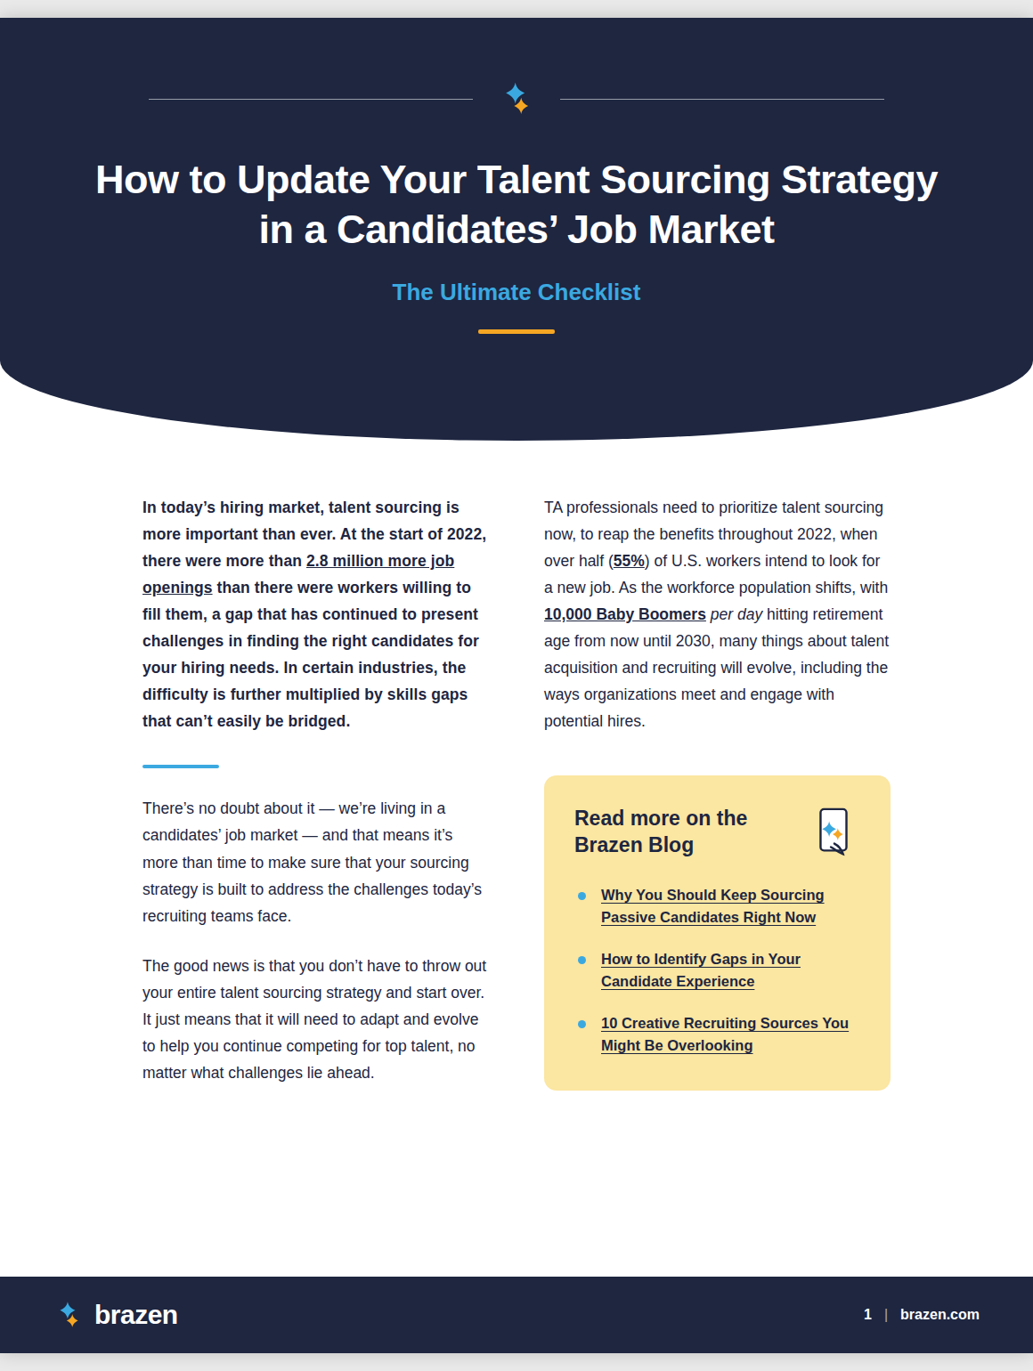How to Update Your Talent Sourcing Strategy in a Candidates’ Job Market
The Ultimate Checklist
In today’s hiring market, talent sourcing is more important than ever. At the start of 2022, there were more than 2.8 million more job openings than there were workers willing to fill them, a gap that has continued to present challenges in finding the right candidates for your hiring needs. In certain industries, the difficulty is further multiplied by skills gaps that can’t easily be bridged.
There’s no doubt about it — we’re living in a candidates’ job market — and that means it’s more than time to make sure that your sourcing strategy is built to address the challenges today’s recruiting teams face.
The good news is that you don’t have to throw out your entire talent sourcing strategy and start over. It just means that it will need to adapt and evolve to help you continue competing for top talent, no matter what challenges lie ahead.
TA professionals need to prioritize talent sourcing now, to reap the benefits throughout 2022, when over half (55%) of U.S. workers intend to look for a new job. As the workforce population shifts, with 10,000 Baby Boomers per day hitting retirement age from now until 2030, many things about talent acquisition and recruiting will evolve, including the ways organizations meet and engage with potential hires.
Read more on the Brazen Blog
Why You Should Keep Sourcing Passive Candidates Right Now
How to Identify Gaps in Your Candidate Experience
10 Creative Recruiting Sources You Might Be Overlooking
brazen
1 | brazen.com